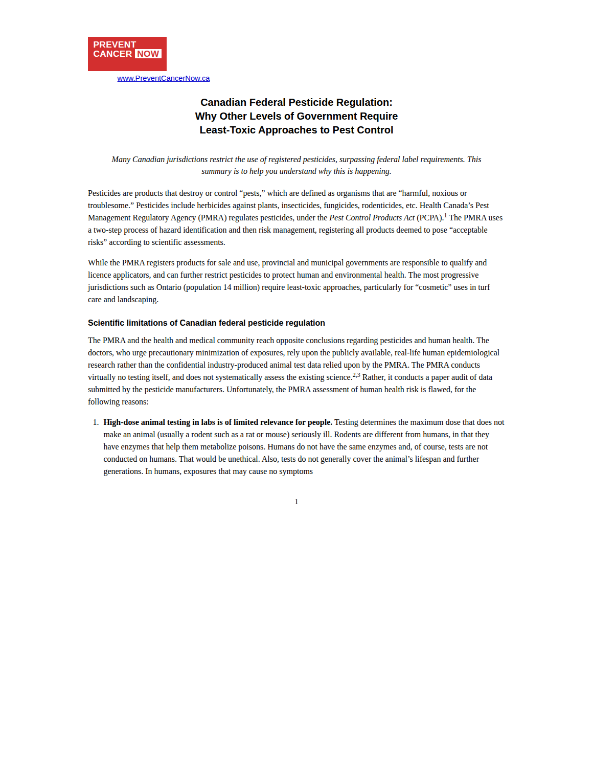PREVENT
CANCERNOW
www.PreventCancerNow.ca
Canadian Federal Pesticide Regulation:
Why Other Levels of Government Require
Least-Toxic Approaches to Pest Control
Many Canadian jurisdictions restrict the use of registered pesticides, surpassing federal label requirements. This summary is to help you understand why this is happening.
Pesticides are products that destroy or control “pests,” which are defined as organisms that are “harmful, noxious or troublesome.” Pesticides include herbicides against plants, insecticides, fungicides, rodenticides, etc. Health Canada’s Pest Management Regulatory Agency (PMRA) regulates pesticides, under the Pest Control Products Act (PCPA).1 The PMRA uses a two-step process of hazard identification and then risk management, registering all products deemed to pose “acceptable risks” according to scientific assessments.
While the PMRA registers products for sale and use, provincial and municipal governments are responsible to qualify and licence applicators, and can further restrict pesticides to protect human and environmental health. The most progressive jurisdictions such as Ontario (population 14 million) require least-toxic approaches, particularly for “cosmetic” uses in turf care and landscaping.
Scientific limitations of Canadian federal pesticide regulation
The PMRA and the health and medical community reach opposite conclusions regarding pesticides and human health. The doctors, who urge precautionary minimization of exposures, rely upon the publicly available, real-life human epidemiological research rather than the confidential industry-produced animal test data relied upon by the PMRA. The PMRA conducts virtually no testing itself, and does not systematically assess the existing science.2,3 Rather, it conducts a paper audit of data submitted by the pesticide manufacturers. Unfortunately, the PMRA assessment of human health risk is flawed, for the following reasons:
High-dose animal testing in labs is of limited relevance for people. Testing determines the maximum dose that does not make an animal (usually a rodent such as a rat or mouse) seriously ill. Rodents are different from humans, in that they have enzymes that help them metabolize poisons. Humans do not have the same enzymes and, of course, tests are not conducted on humans. That would be unethical. Also, tests do not generally cover the animal’s lifespan and further generations. In humans, exposures that may cause no symptoms
1